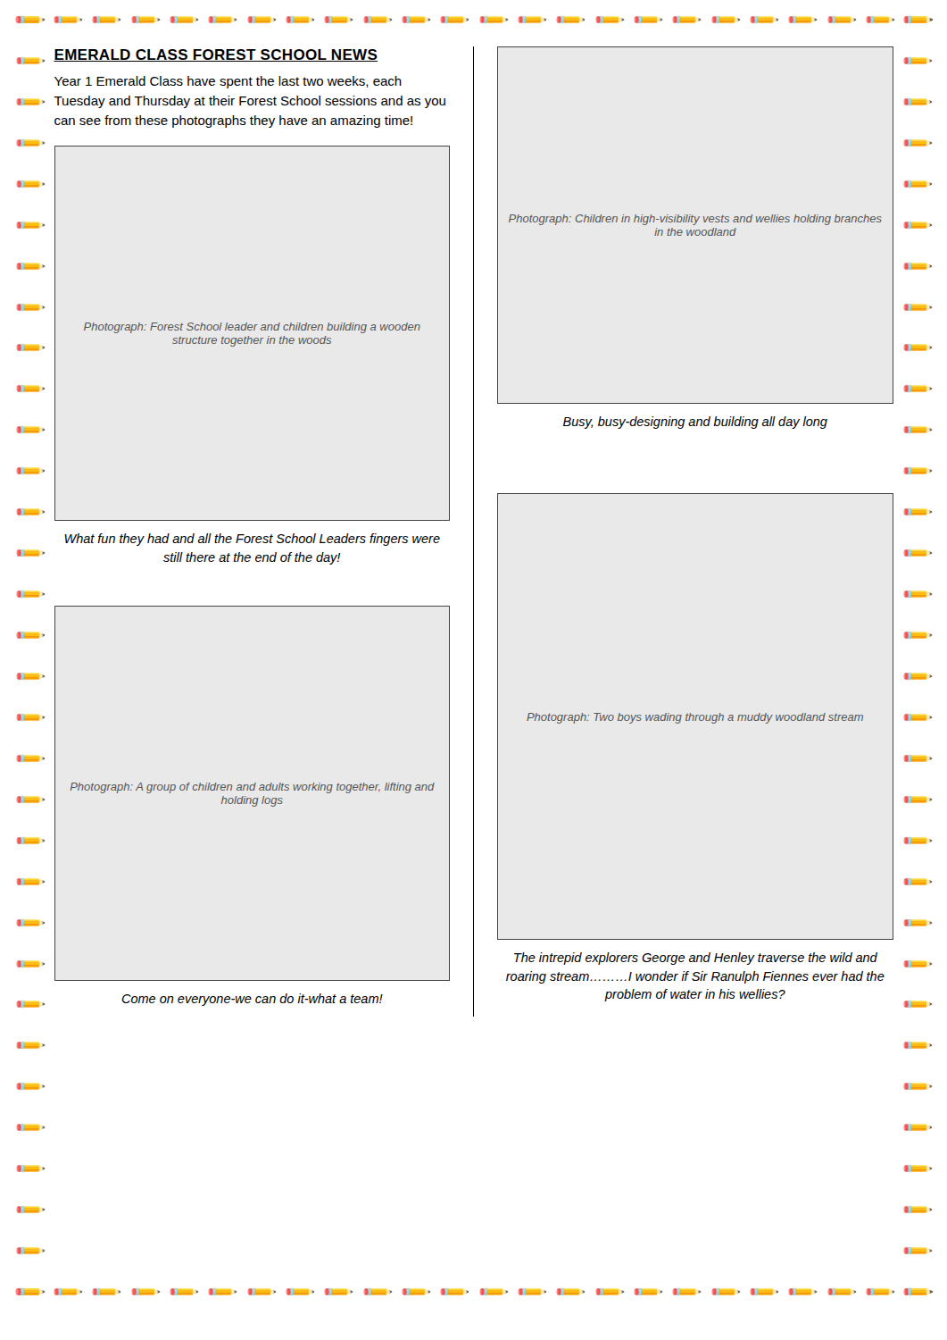✏️✏️✏️✏️✏️✏️✏️✏️✏️✏️✏️✏️✏️✏️✏️✏️✏️✏️✏️✏️✏️✏️✏️✏️
✏️✏️✏️✏️✏️✏️✏️✏️✏️✏️✏️✏️✏️✏️✏️✏️✏️✏️✏️✏️✏️✏️✏️✏️
✏️✏️✏️✏️✏️✏️✏️✏️✏️✏️✏️✏️✏️✏️✏️✏️✏️✏️✏️✏️✏️✏️✏️✏️✏️✏️✏️✏️✏️✏️✏️✏️
✏️✏️✏️✏️✏️✏️✏️✏️✏️✏️✏️✏️✏️✏️✏️✏️✏️✏️✏️✏️✏️✏️✏️✏️✏️✏️✏️✏️✏️✏️✏️✏️
EMERALD CLASS FOREST SCHOOL NEWS
Year 1 Emerald Class have spent the last two weeks, each Tuesday and Thursday at their Forest School sessions and as you can see from these photographs they have an amazing time!
Photograph: Forest School leader and children building a wooden structure together in the woods
What fun they had and all the Forest School Leaders fingers were still there at the end of the day!
Photograph: A group of children and adults working together, lifting and holding logs
Come on everyone-we can do it-what a team!
Photograph: Children in high-visibility vests and wellies holding branches in the woodland
Busy, busy-designing and building all day long
Photograph: Two boys wading through a muddy woodland stream
The intrepid explorers George and Henley traverse the wild and roaring stream………I wonder if Sir Ranulph Fiennes ever had the problem of water in his wellies?